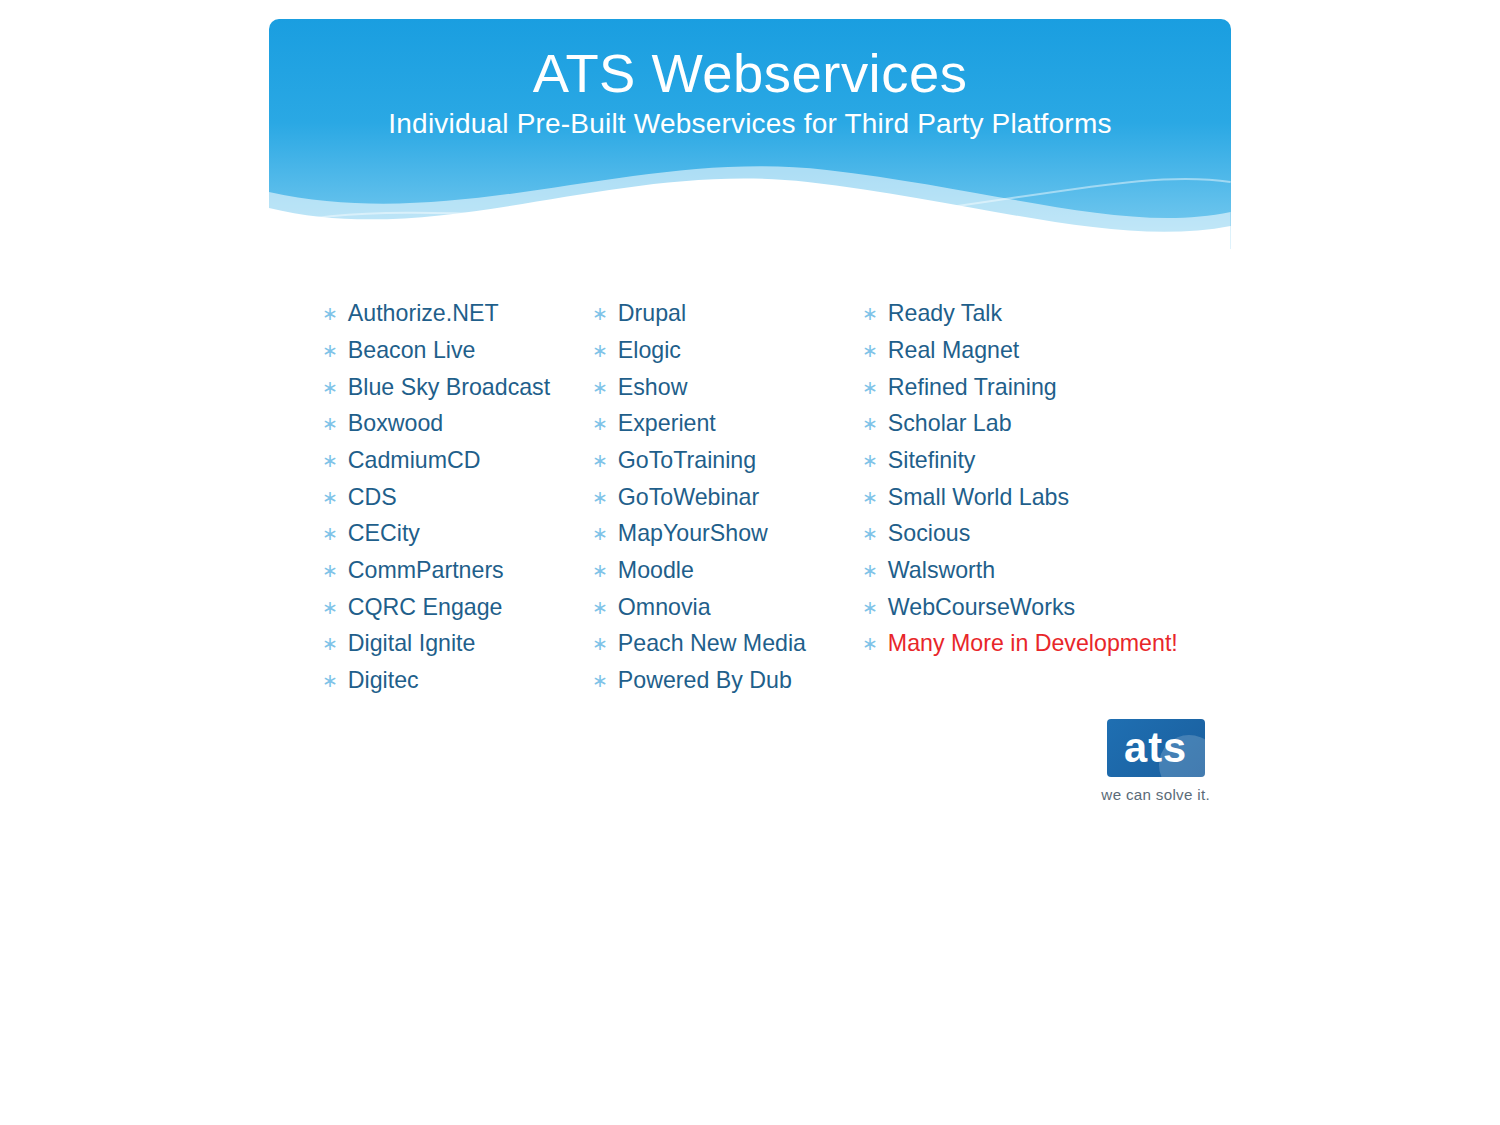ATS Webservices
Individual Pre-Built Webservices for Third Party Platforms
Authorize.NET
Beacon Live
Blue Sky Broadcast
Boxwood
CadmiumCD
CDS
CECity
CommPartners
CQRC Engage
Digital Ignite
Digitec
Drupal
Elogic
Eshow
Experient
GoToTraining
GoToWebinar
MapYourShow
Moodle
Omnovia
Peach New Media
Powered By Dub
Ready Talk
Real Magnet
Refined Training
Scholar Lab
Sitefinity
Small World Labs
Socious
Walsworth
WebCourseWorks
Many More in Development!
ats
we can solve it.